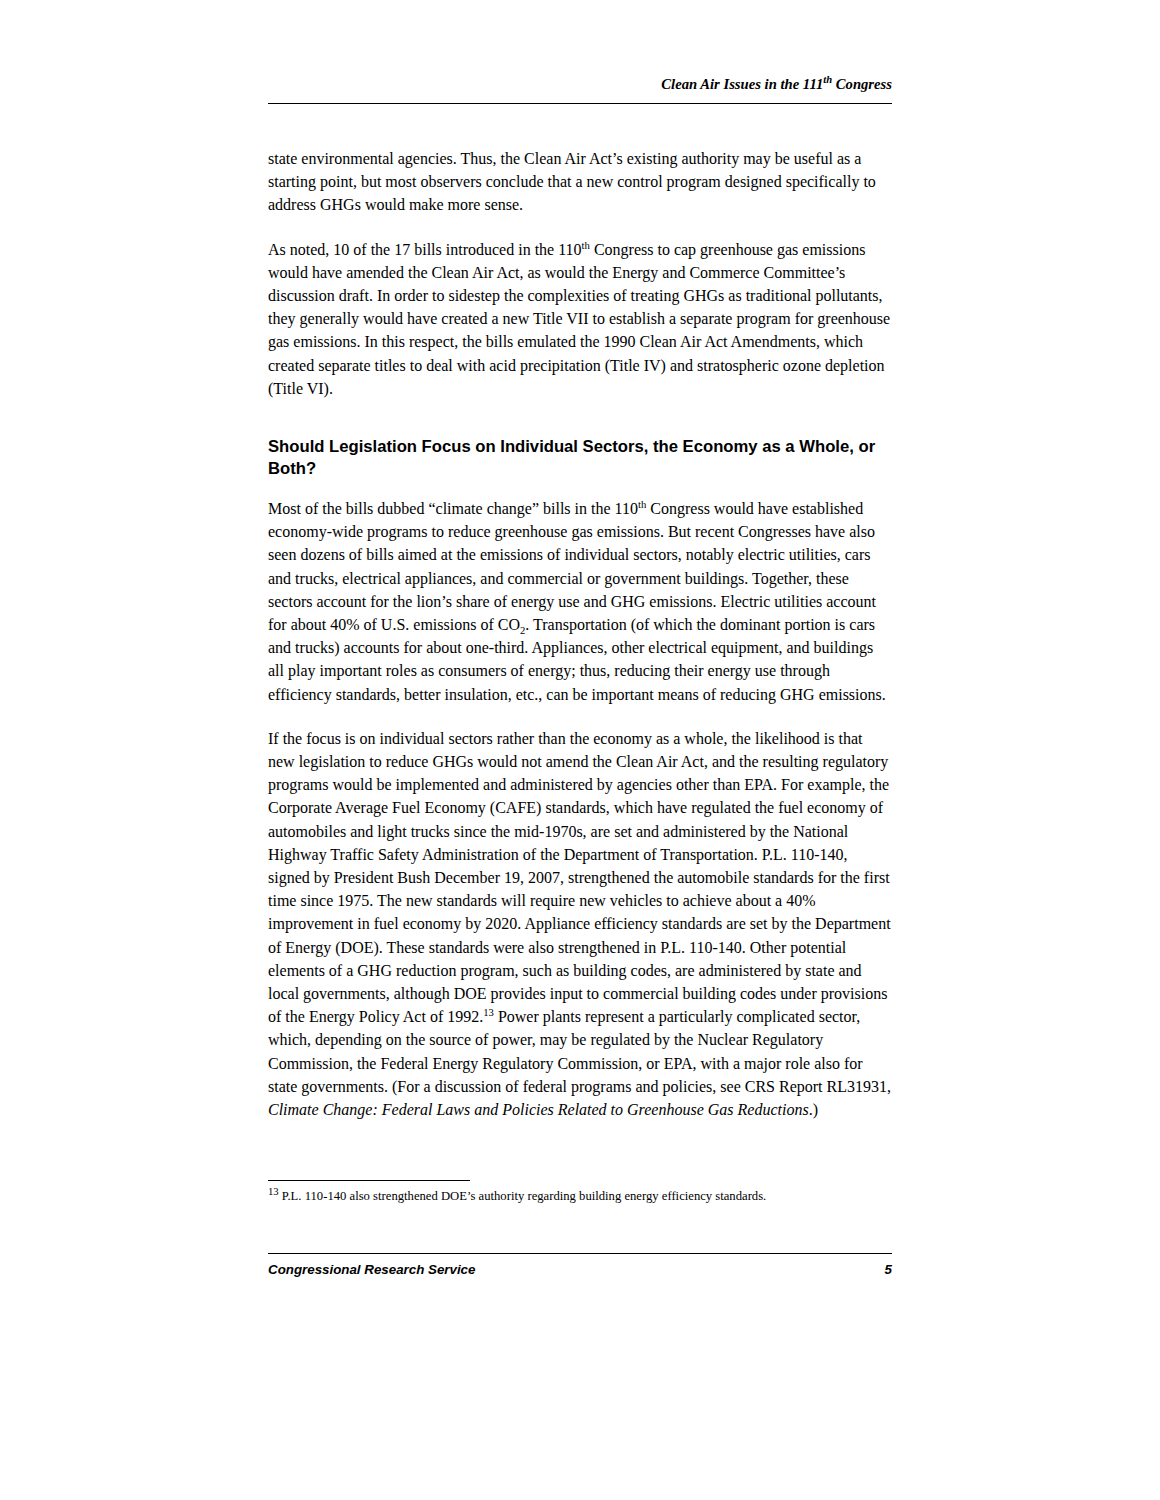Clean Air Issues in the 111th Congress
state environmental agencies. Thus, the Clean Air Act’s existing authority may be useful as a starting point, but most observers conclude that a new control program designed specifically to address GHGs would make more sense.
As noted, 10 of the 17 bills introduced in the 110th Congress to cap greenhouse gas emissions would have amended the Clean Air Act, as would the Energy and Commerce Committee’s discussion draft. In order to sidestep the complexities of treating GHGs as traditional pollutants, they generally would have created a new Title VII to establish a separate program for greenhouse gas emissions. In this respect, the bills emulated the 1990 Clean Air Act Amendments, which created separate titles to deal with acid precipitation (Title IV) and stratospheric ozone depletion (Title VI).
Should Legislation Focus on Individual Sectors, the Economy as a Whole, or Both?
Most of the bills dubbed “climate change” bills in the 110th Congress would have established economy-wide programs to reduce greenhouse gas emissions. But recent Congresses have also seen dozens of bills aimed at the emissions of individual sectors, notably electric utilities, cars and trucks, electrical appliances, and commercial or government buildings. Together, these sectors account for the lion’s share of energy use and GHG emissions. Electric utilities account for about 40% of U.S. emissions of CO2. Transportation (of which the dominant portion is cars and trucks) accounts for about one-third. Appliances, other electrical equipment, and buildings all play important roles as consumers of energy; thus, reducing their energy use through efficiency standards, better insulation, etc., can be important means of reducing GHG emissions.
If the focus is on individual sectors rather than the economy as a whole, the likelihood is that new legislation to reduce GHGs would not amend the Clean Air Act, and the resulting regulatory programs would be implemented and administered by agencies other than EPA. For example, the Corporate Average Fuel Economy (CAFE) standards, which have regulated the fuel economy of automobiles and light trucks since the mid-1970s, are set and administered by the National Highway Traffic Safety Administration of the Department of Transportation. P.L. 110-140, signed by President Bush December 19, 2007, strengthened the automobile standards for the first time since 1975. The new standards will require new vehicles to achieve about a 40% improvement in fuel economy by 2020. Appliance efficiency standards are set by the Department of Energy (DOE). These standards were also strengthened in P.L. 110-140. Other potential elements of a GHG reduction program, such as building codes, are administered by state and local governments, although DOE provides input to commercial building codes under provisions of the Energy Policy Act of 1992.13 Power plants represent a particularly complicated sector, which, depending on the source of power, may be regulated by the Nuclear Regulatory Commission, the Federal Energy Regulatory Commission, or EPA, with a major role also for state governments. (For a discussion of federal programs and policies, see CRS Report RL31931, Climate Change: Federal Laws and Policies Related to Greenhouse Gas Reductions.)
13 P.L. 110-140 also strengthened DOE’s authority regarding building energy efficiency standards.
Congressional Research Service 5